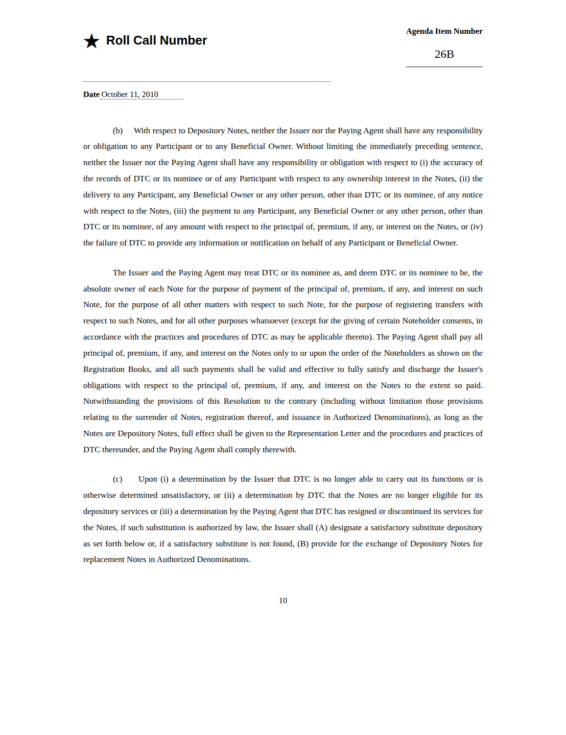★ Roll Call Number
Agenda Item Number 26B
Date October 11, 2010
(b) With respect to Depository Notes, neither the Issuer nor the Paying Agent shall have any responsibility or obligation to any Participant or to any Beneficial Owner. Without limiting the immediately preceding sentence, neither the Issuer nor the Paying Agent shall have any responsibility or obligation with respect to (i) the accuracy of the records of DTC or its nominee or of any Participant with respect to any ownership interest in the Notes, (ii) the delivery to any Participant, any Beneficial Owner or any other person, other than DTC or its nominee, of any notice with respect to the Notes, (iii) the payment to any Participant, any Beneficial Owner or any other person, other than DTC or its nominee, of any amount with respect to the principal of, premium, if any, or interest on the Notes, or (iv) the failure of DTC to provide any information or notification on behalf of any Participant or Beneficial Owner.
The Issuer and the Paying Agent may treat DTC or its nominee as, and deem DTC or its nominee to be, the absolute owner of each Note for the purpose of payment of the principal of, premium, if any, and interest on such Note, for the purpose of all other matters with respect to such Note, for the purpose of registering transfers with respect to such Notes, and for all other purposes whatsoever (except for the giving of certain Noteholder consents, in accordance with the practices and procedures of DTC as may be applicable thereto). The Paying Agent shall pay all principal of, premium, if any, and interest on the Notes only to or upon the order of the Noteholders as shown on the Registration Books, and all such payments shall be valid and effective to fully satisfy and discharge the Issuer's obligations with respect to the principal of, premium, if any, and interest on the Notes to the extent so paid. Notwithstanding the provisions of this Resolution to the contrary (including without limitation those provisions relating to the surrender of Notes, registration thereof, and issuance in Authorized Denominations), as long as the Notes are Depository Notes, full effect shall be given to the Representation Letter and the procedures and practices of DTC thereunder, and the Paying Agent shall comply therewith.
(c) Upon (i) a determination by the Issuer that DTC is no longer able to carry out its functions or is otherwise determined unsatisfactory, or (ii) a determination by DTC that the Notes are no longer eligible for its depository services or (iii) a determination by the Paying Agent that DTC has resigned or discontinued its services for the Notes, if such substitution is authorized by law, the Issuer shall (A) designate a satisfactory substitute depository as set forth below or, if a satisfactory substitute is not found, (B) provide for the exchange of Depository Notes for replacement Notes in Authorized Denominations.
10